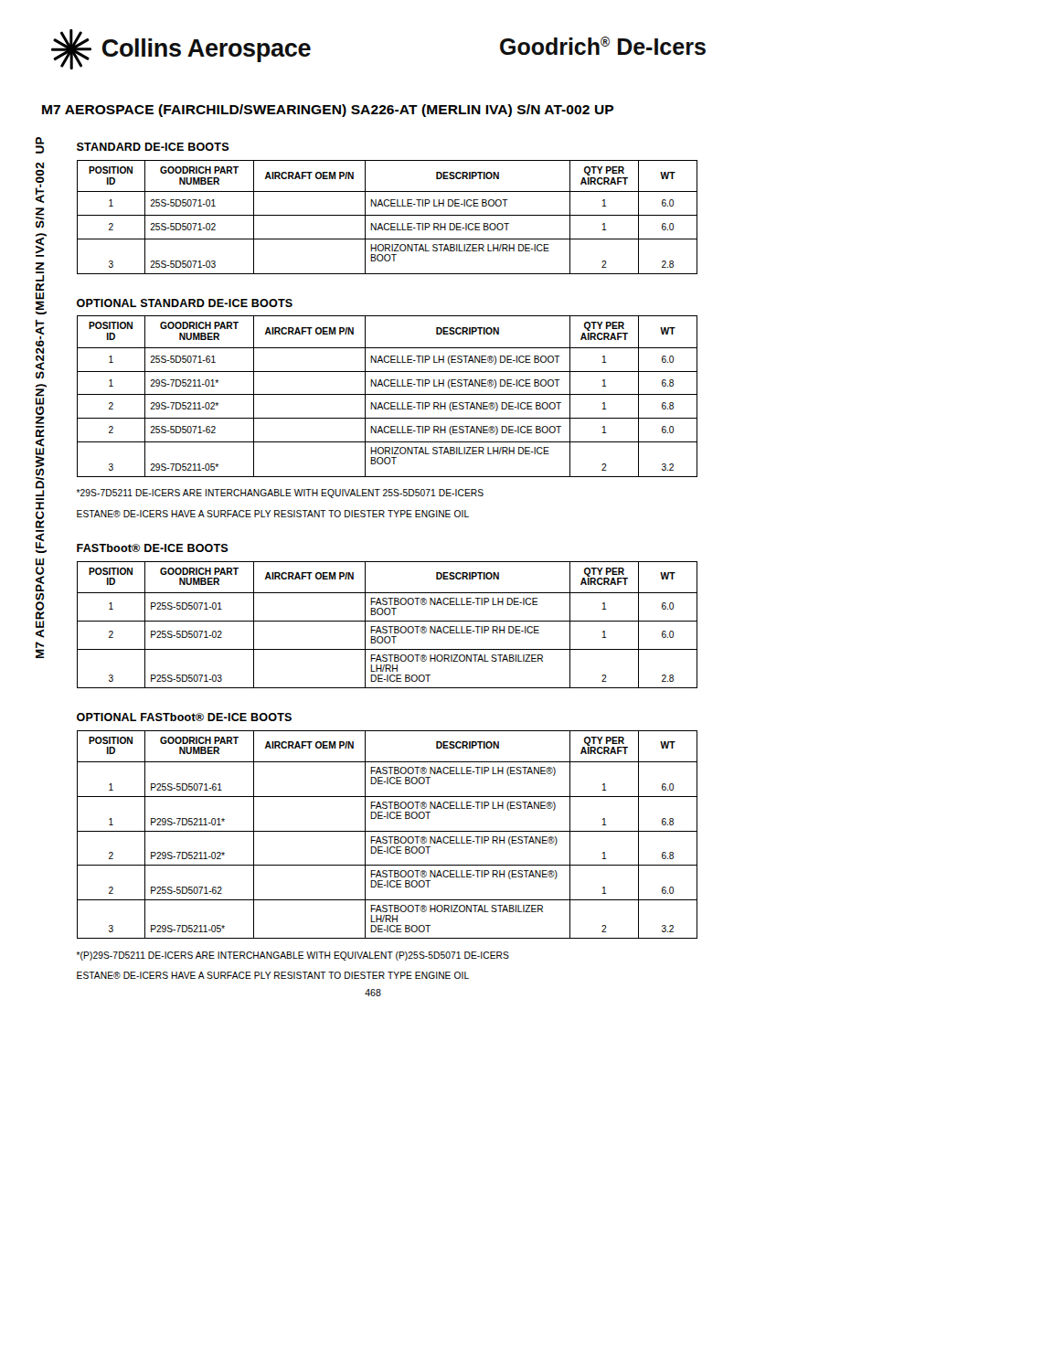Collins Aerospace
Goodrich® De-Icers
M7 AEROSPACE (FAIRCHILD/SWEARINGEN) SA226-AT (MERLIN IVA) S/N AT-002 UP
M7 AEROSPACE (FAIRCHILD/SWEARINGEN) SA226-AT (MERLIN IVA) S/N AT-002 UP
STANDARD DE-ICE BOOTS
| POSITION ID | GOODRICH PART NUMBER | AIRCRAFT OEM P/N | DESCRIPTION | QTY PER AIRCRAFT | WT |
| --- | --- | --- | --- | --- | --- |
| 1 | 25S-5D5071-01 | | NACELLE-TIP LH DE-ICE BOOT | 1 | 6.0 |
| 2 | 25S-5D5071-02 | | NACELLE-TIP RH DE-ICE BOOT | 1 | 6.0 |
| 3 | 25S-5D5071-03 | | HORIZONTAL STABILIZER LH/RH DE-ICE BOOT | 2 | 2.8 |
OPTIONAL STANDARD DE-ICE BOOTS
| POSITION ID | GOODRICH PART NUMBER | AIRCRAFT OEM P/N | DESCRIPTION | QTY PER AIRCRAFT | WT |
| --- | --- | --- | --- | --- | --- |
| 1 | 25S-5D5071-61 | | NACELLE-TIP LH (ESTANE®) DE-ICE BOOT | 1 | 6.0 |
| 1 | 29S-7D5211-01* | | NACELLE-TIP LH (ESTANE®) DE-ICE BOOT | 1 | 6.8 |
| 2 | 29S-7D5211-02* | | NACELLE-TIP RH (ESTANE®) DE-ICE BOOT | 1 | 6.8 |
| 2 | 25S-5D5071-62 | | NACELLE-TIP RH (ESTANE®) DE-ICE BOOT | 1 | 6.0 |
| 3 | 29S-7D5211-05* | | HORIZONTAL STABILIZER LH/RH DE-ICE BOOT | 2 | 3.2 |
*29S-7D5211 DE-ICERS ARE INTERCHANGABLE WITH EQUIVALENT 25S-5D5071 DE-ICERS
ESTANE® DE-ICERS HAVE A SURFACE PLY RESISTANT TO DIESTER TYPE ENGINE OIL
FASTboot® DE-ICE BOOTS
| POSITION ID | GOODRICH PART NUMBER | AIRCRAFT OEM P/N | DESCRIPTION | QTY PER AIRCRAFT | WT |
| --- | --- | --- | --- | --- | --- |
| 1 | P25S-5D5071-01 | | FASTBOOT® NACELLE-TIP LH DE-ICE BOOT | 1 | 6.0 |
| 2 | P25S-5D5071-02 | | FASTBOOT® NACELLE-TIP RH DE-ICE BOOT | 1 | 6.0 |
| 3 | P25S-5D5071-03 | | FASTBOOT® HORIZONTAL STABILIZER LH/RH DE-ICE BOOT | 2 | 2.8 |
OPTIONAL FASTboot® DE-ICE BOOTS
| POSITION ID | GOODRICH PART NUMBER | AIRCRAFT OEM P/N | DESCRIPTION | QTY PER AIRCRAFT | WT |
| --- | --- | --- | --- | --- | --- |
| 1 | P25S-5D5071-61 | | FASTBOOT® NACELLE-TIP LH (ESTANE®) DE-ICE BOOT | 1 | 6.0 |
| 1 | P29S-7D5211-01* | | FASTBOOT® NACELLE-TIP LH (ESTANE®) DE-ICE BOOT | 1 | 6.8 |
| 2 | P29S-7D5211-02* | | FASTBOOT® NACELLE-TIP RH (ESTANE®) DE-ICE BOOT | 1 | 6.8 |
| 2 | P25S-5D5071-62 | | FASTBOOT® NACELLE-TIP RH (ESTANE®) DE-ICE BOOT | 1 | 6.0 |
| 3 | P29S-7D5211-05* | | FASTBOOT® HORIZONTAL STABILIZER LH/RH DE-ICE BOOT | 2 | 3.2 |
*(P)29S-7D5211 DE-ICERS ARE INTERCHANGABLE WITH EQUIVALENT (P)25S-5D5071 DE-ICERS
ESTANE® DE-ICERS HAVE A SURFACE PLY RESISTANT TO DIESTER TYPE ENGINE OIL
468